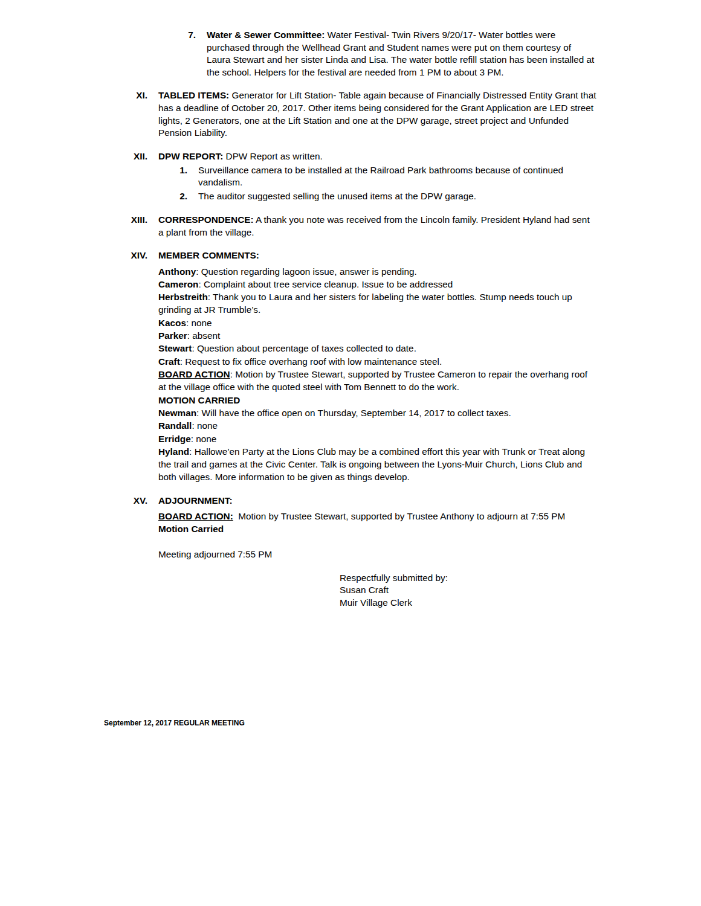7.
Water & Sewer Committee: Water Festival- Twin Rivers 9/20/17- Water bottles were purchased through the Wellhead Grant and Student names were put on them courtesy of Laura Stewart and her sister Linda and Lisa. The water bottle refill station has been installed at the school. Helpers for the festival are needed from 1 PM to about 3 PM.
XI.
TABLED ITEMS: Generator for Lift Station- Table again because of Financially Distressed Entity Grant that has a deadline of October 20, 2017. Other items being considered for the Grant Application are LED street lights, 2 Generators, one at the Lift Station and one at the DPW garage, street project and Unfunded Pension Liability.
XII.
DPW REPORT: DPW Report as written.
1. Surveillance camera to be installed at the Railroad Park bathrooms because of continued vandalism.
2. The auditor suggested selling the unused items at the DPW garage.
XIII.
CORRESPONDENCE: A thank you note was received from the Lincoln family. President Hyland had sent a plant from the village.
XIV.
MEMBER COMMENTS:
Anthony: Question regarding lagoon issue, answer is pending.
Cameron: Complaint about tree service cleanup. Issue to be addressed
Herbstreith: Thank you to Laura and her sisters for labeling the water bottles. Stump needs touch up grinding at JR Trumble’s.
Kacos: none
Parker: absent
Stewart: Question about percentage of taxes collected to date.
Craft: Request to fix office overhang roof with low maintenance steel.
BOARD ACTION: Motion by Trustee Stewart, supported by Trustee Cameron to repair the overhang roof at the village office with the quoted steel with Tom Bennett to do the work.
MOTION CARRIED
Newman: Will have the office open on Thursday, September 14, 2017 to collect taxes.
Randall: none
Erridge: none
Hyland: Hallowe’en Party at the Lions Club may be a combined effort this year with Trunk or Treat along the trail and games at the Civic Center. Talk is ongoing between the Lyons-Muir Church, Lions Club and both villages. More information to be given as things develop.
XV.
ADJOURNMENT:
BOARD ACTION: Motion by Trustee Stewart, supported by Trustee Anthony to adjourn at 7:55 PM
Motion Carried
Meeting adjourned 7:55 PM
Respectfully submitted by:
Susan Craft
Muir Village Clerk
September 12, 2017 REGULAR MEETING